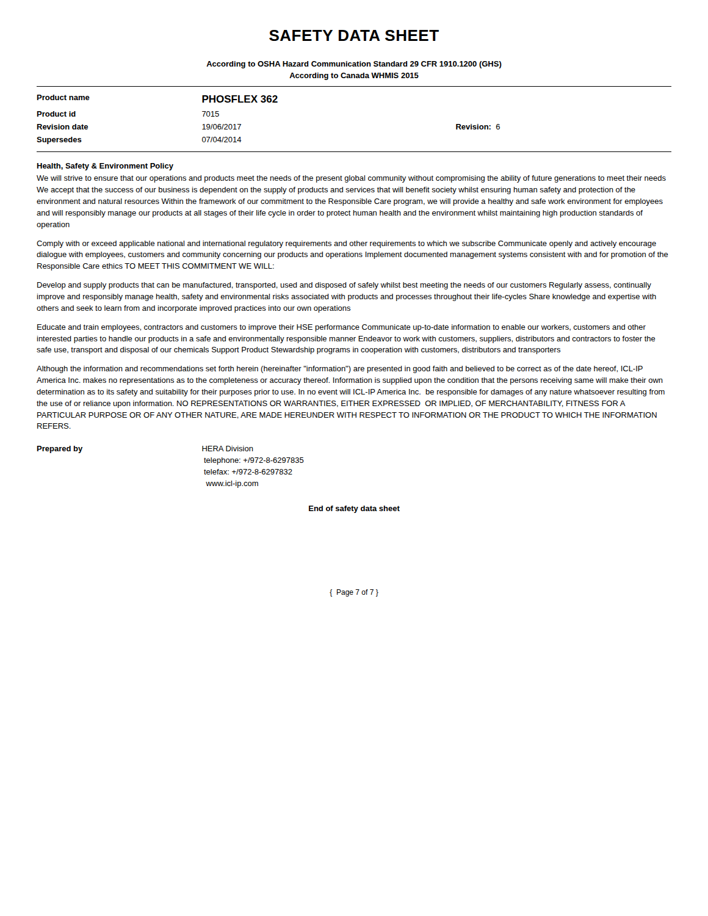SAFETY DATA SHEET
According to OSHA Hazard Communication Standard 29 CFR 1910.1200 (GHS)
According to Canada WHMIS 2015
| Product name | PHOSFLEX 362 | |
| Product id | 7015 | |
| Revision date | 19/06/2017 | Revision: 6 |
| Supersedes | 07/04/2014 | |
Health, Safety & Environment Policy
We will strive to ensure that our operations and products meet the needs of the present global community without compromising the ability of future generations to meet their needs We accept that the success of our business is dependent on the supply of products and services that will benefit society whilst ensuring human safety and protection of the environment and natural resources Within the framework of our commitment to the Responsible Care program, we will provide a healthy and safe work environment for employees and will responsibly manage our products at all stages of their life cycle in order to protect human health and the environment whilst maintaining high production standards of operation
Comply with or exceed applicable national and international regulatory requirements and other requirements to which we subscribe Communicate openly and actively encourage dialogue with employees, customers and community concerning our products and operations Implement documented management systems consistent with and for promotion of the Responsible Care ethics TO MEET THIS COMMITMENT WE WILL:
Develop and supply products that can be manufactured, transported, used and disposed of safely whilst best meeting the needs of our customers Regularly assess, continually improve and responsibly manage health, safety and environmental risks associated with products and processes throughout their life-cycles Share knowledge and expertise with others and seek to learn from and incorporate improved practices into our own operations
Educate and train employees, contractors and customers to improve their HSE performance Communicate up-to-date information to enable our workers, customers and other interested parties to handle our products in a safe and environmentally responsible manner Endeavor to work with customers, suppliers, distributors and contractors to foster the safe use, transport and disposal of our chemicals Support Product Stewardship programs in cooperation with customers, distributors and transporters
Although the information and recommendations set forth herein (hereinafter "information") are presented in good faith and believed to be correct as of the date hereof, ICL-IP America Inc. makes no representations as to the completeness or accuracy thereof. Information is supplied upon the condition that the persons receiving same will make their own determination as to its safety and suitability for their purposes prior to use. In no event will ICL-IP America Inc. be responsible for damages of any nature whatsoever resulting from the use of or reliance upon information. NO REPRESENTATIONS OR WARRANTIES, EITHER EXPRESSED OR IMPLIED, OF MERCHANTABILITY, FITNESS FOR A PARTICULAR PURPOSE OR OF ANY OTHER NATURE, ARE MADE HEREUNDER WITH RESPECT TO INFORMATION OR THE PRODUCT TO WHICH THE INFORMATION REFERS.
Prepared by
HERA Division
telephone: +/972-8-6297835
telefax: +/972-8-6297832
www.icl-ip.com
End of safety data sheet
{ Page 7 of 7 }